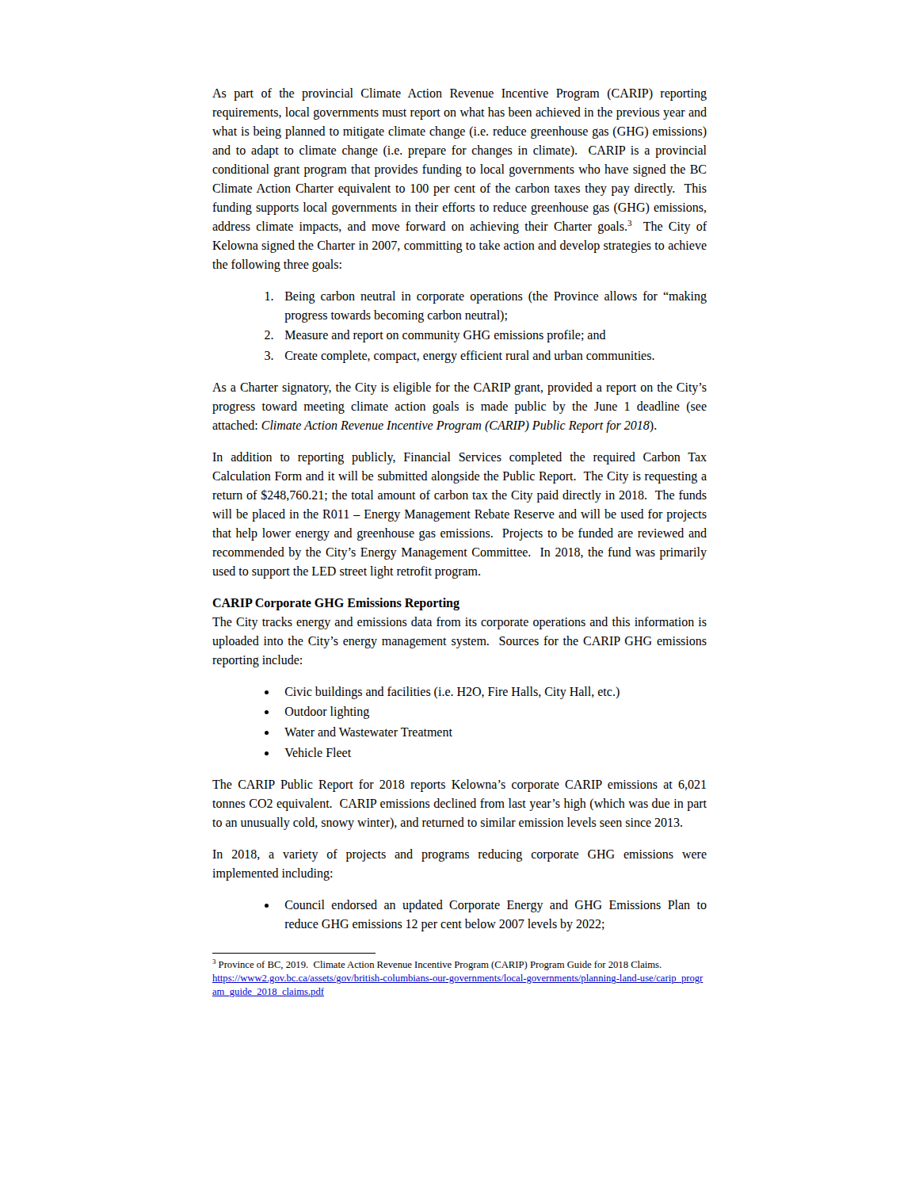As part of the provincial Climate Action Revenue Incentive Program (CARIP) reporting requirements, local governments must report on what has been achieved in the previous year and what is being planned to mitigate climate change (i.e. reduce greenhouse gas (GHG) emissions) and to adapt to climate change (i.e. prepare for changes in climate). CARIP is a provincial conditional grant program that provides funding to local governments who have signed the BC Climate Action Charter equivalent to 100 per cent of the carbon taxes they pay directly. This funding supports local governments in their efforts to reduce greenhouse gas (GHG) emissions, address climate impacts, and move forward on achieving their Charter goals.3 The City of Kelowna signed the Charter in 2007, committing to take action and develop strategies to achieve the following three goals:
Being carbon neutral in corporate operations (the Province allows for “making progress towards becoming carbon neutral);
Measure and report on community GHG emissions profile; and
Create complete, compact, energy efficient rural and urban communities.
As a Charter signatory, the City is eligible for the CARIP grant, provided a report on the City’s progress toward meeting climate action goals is made public by the June 1 deadline (see attached: Climate Action Revenue Incentive Program (CARIP) Public Report for 2018).
In addition to reporting publicly, Financial Services completed the required Carbon Tax Calculation Form and it will be submitted alongside the Public Report. The City is requesting a return of $248,760.21; the total amount of carbon tax the City paid directly in 2018. The funds will be placed in the R011 – Energy Management Rebate Reserve and will be used for projects that help lower energy and greenhouse gas emissions. Projects to be funded are reviewed and recommended by the City’s Energy Management Committee. In 2018, the fund was primarily used to support the LED street light retrofit program.
CARIP Corporate GHG Emissions Reporting
The City tracks energy and emissions data from its corporate operations and this information is uploaded into the City’s energy management system. Sources for the CARIP GHG emissions reporting include:
Civic buildings and facilities (i.e. H2O, Fire Halls, City Hall, etc.)
Outdoor lighting
Water and Wastewater Treatment
Vehicle Fleet
The CARIP Public Report for 2018 reports Kelowna’s corporate CARIP emissions at 6,021 tonnes CO2 equivalent. CARIP emissions declined from last year’s high (which was due in part to an unusually cold, snowy winter), and returned to similar emission levels seen since 2013.
In 2018, a variety of projects and programs reducing corporate GHG emissions were implemented including:
Council endorsed an updated Corporate Energy and GHG Emissions Plan to reduce GHG emissions 12 per cent below 2007 levels by 2022;
3 Province of BC, 2019. Climate Action Revenue Incentive Program (CARIP) Program Guide for 2018 Claims.
https://www2.gov.bc.ca/assets/gov/british-columbians-our-governments/local-governments/planning-land-use/carip_program_guide_2018_claims.pdf